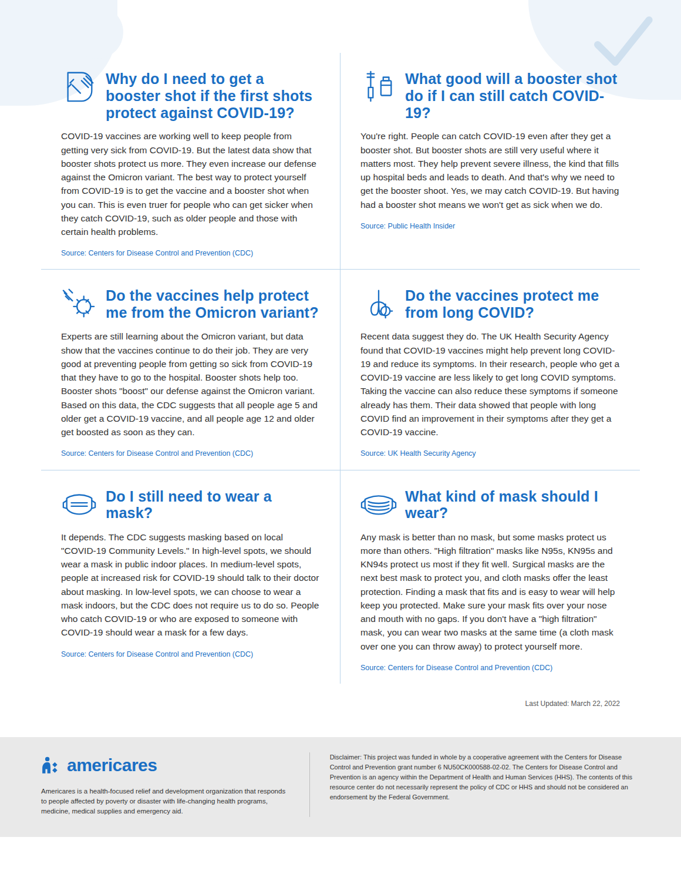Why do I need to get a booster shot if the first shots protect against COVID-19?
COVID-19 vaccines are working well to keep people from getting very sick from COVID-19. But the latest data show that booster shots protect us more. They even increase our defense against the Omicron variant. The best way to protect yourself from COVID-19 is to get the vaccine and a booster shot when you can. This is even truer for people who can get sicker when they catch COVID-19, such as older people and those with certain health problems.
Source: Centers for Disease Control and Prevention (CDC)
What good will a booster shot do if I can still catch COVID-19?
You're right. People can catch COVID-19 even after they get a booster shot. But booster shots are still very useful where it matters most. They help prevent severe illness, the kind that fills up hospital beds and leads to death. And that's why we need to get the booster shoot. Yes, we may catch COVID-19. But having had a booster shot means we won't get as sick when we do.
Source: Public Health Insider
Do the vaccines help protect me from the Omicron variant?
Experts are still learning about the Omicron variant, but data show that the vaccines continue to do their job. They are very good at preventing people from getting so sick from COVID-19 that they have to go to the hospital. Booster shots help too. Booster shots "boost" our defense against the Omicron variant. Based on this data, the CDC suggests that all people age 5 and older get a COVID-19 vaccine, and all people age 12 and older get boosted as soon as they can.
Source: Centers for Disease Control and Prevention (CDC)
Do the vaccines protect me from long COVID?
Recent data suggest they do. The UK Health Security Agency found that COVID-19 vaccines might help prevent long COVID-19 and reduce its symptoms. In their research, people who get a COVID-19 vaccine are less likely to get long COVID symptoms. Taking the vaccine can also reduce these symptoms if someone already has them. Their data showed that people with long COVID find an improvement in their symptoms after they get a COVID-19 vaccine.
Source: UK Health Security Agency
Do I still need to wear a mask?
It depends. The CDC suggests masking based on local "COVID-19 Community Levels." In high-level spots, we should wear a mask in public indoor places. In medium-level spots, people at increased risk for COVID-19 should talk to their doctor about masking. In low-level spots, we can choose to wear a mask indoors, but the CDC does not require us to do so. People who catch COVID-19 or who are exposed to someone with COVID-19 should wear a mask for a few days.
Source: Centers for Disease Control and Prevention (CDC)
What kind of mask should I wear?
Any mask is better than no mask, but some masks protect us more than others. "High filtration" masks like N95s, KN95s and KN94s protect us most if they fit well. Surgical masks are the next best mask to protect you, and cloth masks offer the least protection. Finding a mask that fits and is easy to wear will help keep you protected. Make sure your mask fits over your nose and mouth with no gaps. If you don't have a "high filtration" mask, you can wear two masks at the same time (a cloth mask over one you can throw away) to protect yourself more.
Source: Centers for Disease Control and Prevention (CDC)
Last Updated: March 22, 2022
americares
Americares is a health-focused relief and development organization that responds to people affected by poverty or disaster with life-changing health programs, medicine, medical supplies and emergency aid.
Disclaimer: This project was funded in whole by a cooperative agreement with the Centers for Disease Control and Prevention grant number 6 NU50CK000588-02-02. The Centers for Disease Control and Prevention is an agency within the Department of Health and Human Services (HHS). The contents of this resource center do not necessarily represent the policy of CDC or HHS and should not be considered an endorsement by the Federal Government.